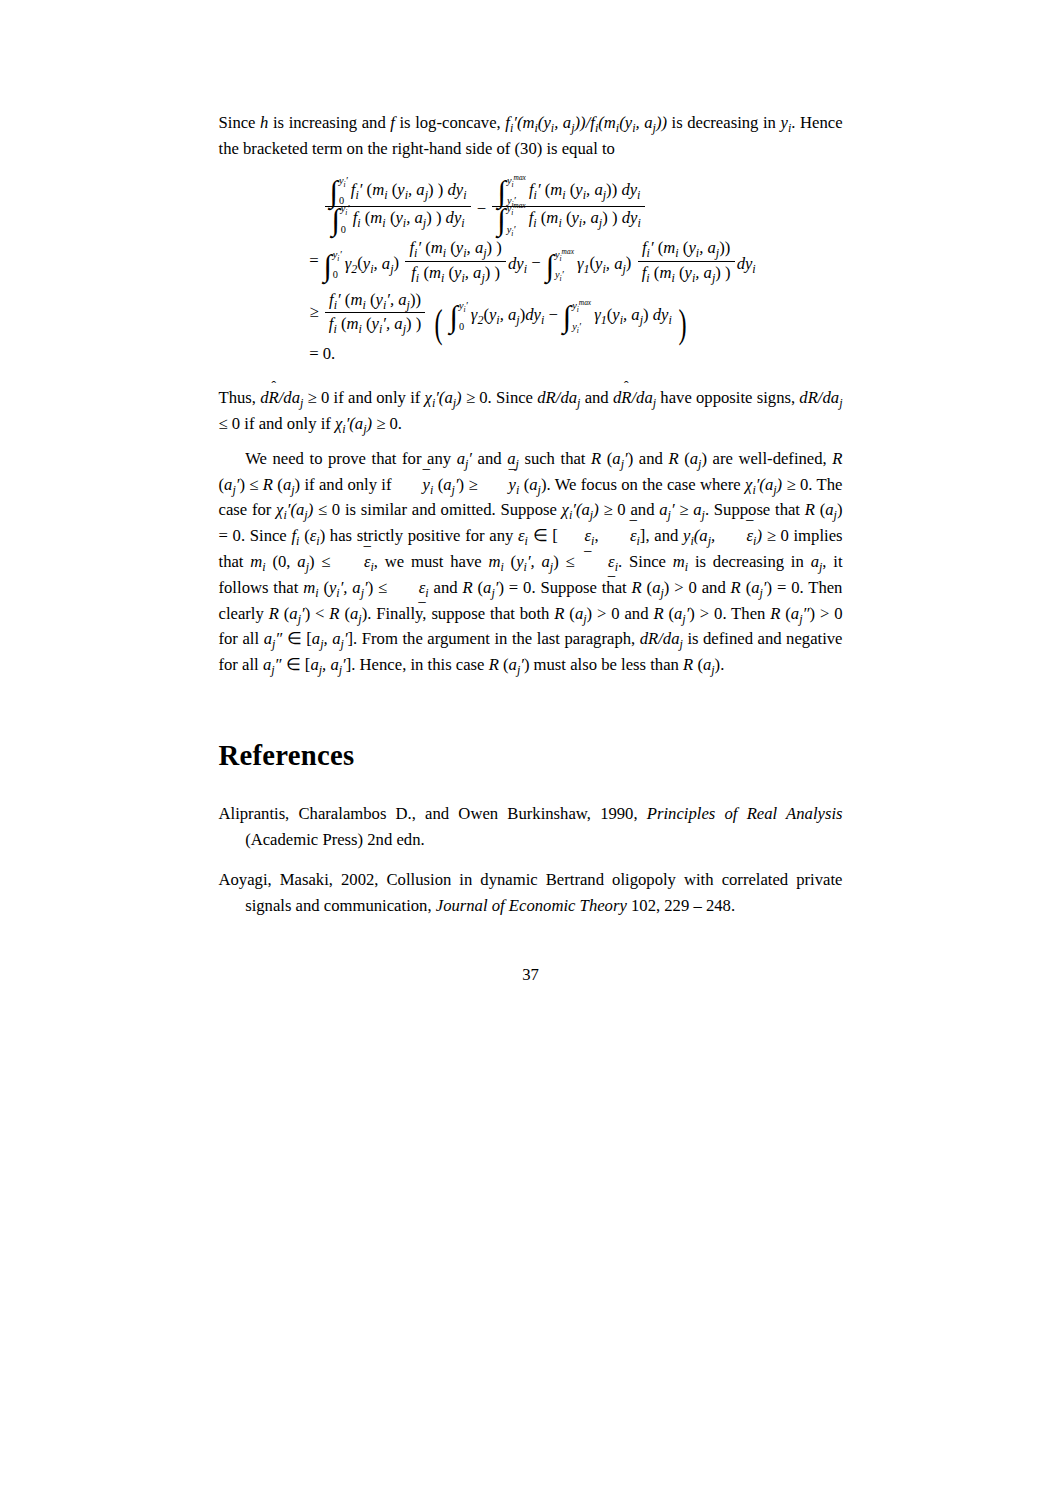Since h is increasing and f is log-concave, fi′(mi(yi, aj))/fi(mi(yi, aj)) is decreasing in yi. Hence the bracketed term on the right-hand side of (30) is equal to
| | | ∫ y i ′ 0 f i ′ ( m i ( y i , a j ) ) dy i ∫ y i ′ 0 f i ( m i ( y i , a j ) ) dy i − ∫ y i max y i ′ f i ′ ( m i ( y i , a j ) ) dy i ∫ y i max y i ′ f i ( m i ( y i , a j ) ) dy i |
| | = | ∫ y i ′ 0 γ 2 ( y i , a j ) f i ′ ( m i ( y i , a j ) ) f i ( m i ( y i , a j ) ) dy i − ∫ y i max y i ′ γ 1 ( y i , a j ) f i ′ ( m i ( y i , a j ) ) f i ( m i ( y i , a j ) ) dy i |
| | ≥ | f i ′ ( m i ( y i ′, a j ) ) f i ( m i ( y i ′, a j ) ) ( ∫ y i ′ 0 γ 2 ( y i , a j ) dy i − ∫ y i max y i ′ γ 1 ( y i , a j ) dy i ) |
| | = | 0. |
Thus, d̂R/daj ≥ 0 if and only if χi′(aj) ≥ 0. Since dR/daj and d̂R/daj have opposite signs, dR/daj ≤ 0 if and only if χi′(aj) ≥ 0.
We need to prove that for any aj′ and aj such that R (aj′) and R (aj) are well-defined, R (aj′) ≤ R (aj) if and only if ̅yi (aj′) ≥ ̅yi (aj). We focus on the case where χi′(aj) ≥ 0. The case for χi′(aj) ≤ 0 is similar and omitted. Suppose χi′(aj) ≥ 0 and aj′ ≥ aj. Suppose that R (aj) = 0. Since fi (εi) has strictly positive for any εi ∈ [̲εi, ̅εi], and yi(aj, ̅εi) ≥ 0 implies that mi (0, aj) ≤ ̅εi, we must have mi (yi′, aj) ≤ ̲εi. Since mi is decreasing in aj, it follows that mi (yi′, aj′) ≤ ̲εi and R (aj′) = 0. Suppose that R (aj) > 0 and R (aj′) = 0. Then clearly R (aj′) < R (aj). Finally, suppose that both R (aj) > 0 and R (aj′) > 0. Then R (aj″) > 0 for all aj″ ∈ [aj, aj′]. From the argument in the last paragraph, dR/daj is defined and negative for all aj″ ∈ [aj, aj′]. Hence, in this case R (aj′) must also be less than R (aj).
References
Aliprantis, Charalambos D., and Owen Burkinshaw, 1990, Principles of Real Analysis (Academic Press) 2nd edn.
Aoyagi, Masaki, 2002, Collusion in dynamic Bertrand oligopoly with correlated private signals and communication, Journal of Economic Theory 102, 229 – 248.
37